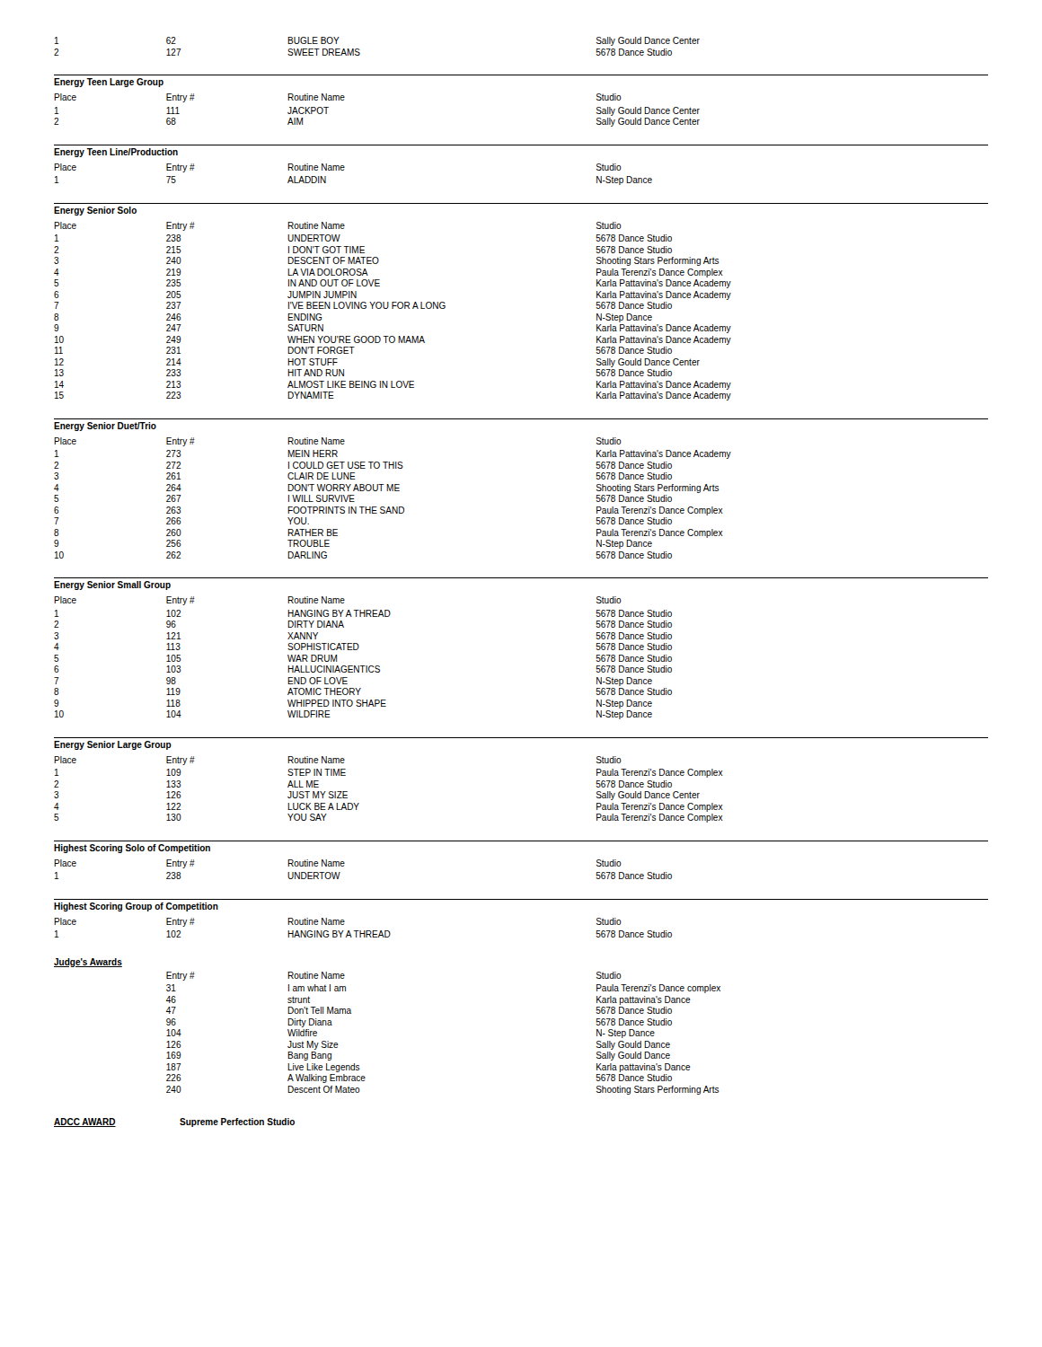| 1 | 62 | BUGLE BOY | Sally Gould Dance Center |
| 2 | 127 | SWEET DREAMS | 5678 Dance Studio |
Energy Teen Large Group
| Place | Entry # | Routine Name | Studio |
| 1 | 111 | JACKPOT | Sally Gould Dance Center |
| 2 | 68 | AIM | Sally Gould Dance Center |
Energy Teen Line/Production
| Place | Entry # | Routine Name | Studio |
| 1 | 75 | ALADDIN | N-Step Dance |
Energy Senior Solo
| Place | Entry # | Routine Name | Studio |
| 1 | 238 | UNDERTOW | 5678 Dance Studio |
| 2 | 215 | I DON'T GOT TIME | 5678 Dance Studio |
| 3 | 240 | DESCENT OF MATEO | Shooting Stars Performing Arts |
| 4 | 219 | LA VIA DOLOROSA | Paula Terenzi's Dance Complex |
| 5 | 235 | IN AND OUT OF LOVE | Karla Pattavina's Dance Academy |
| 6 | 205 | JUMPIN JUMPIN | Karla Pattavina's Dance Academy |
| 7 | 237 | I'VE BEEN LOVING YOU FOR A LONG | 5678 Dance Studio |
| 8 | 246 | ENDING | N-Step Dance |
| 9 | 247 | SATURN | Karla Pattavina's Dance Academy |
| 10 | 249 | WHEN YOU'RE GOOD TO MAMA | Karla Pattavina's Dance Academy |
| 11 | 231 | DON'T FORGET | 5678 Dance Studio |
| 12 | 214 | HOT STUFF | Sally Gould Dance Center |
| 13 | 233 | HIT AND RUN | 5678 Dance Studio |
| 14 | 213 | ALMOST LIKE BEING IN LOVE | Karla Pattavina's Dance Academy |
| 15 | 223 | DYNAMITE | Karla Pattavina's Dance Academy |
Energy Senior Duet/Trio
| Place | Entry # | Routine Name | Studio |
| 1 | 273 | MEIN HERR | Karla Pattavina's Dance Academy |
| 2 | 272 | I COULD GET USE TO THIS | 5678 Dance Studio |
| 3 | 261 | CLAIR DE LUNE | 5678 Dance Studio |
| 4 | 264 | DON'T WORRY ABOUT ME | Shooting Stars Performing Arts |
| 5 | 267 | I WILL SURVIVE | 5678 Dance Studio |
| 6 | 263 | FOOTPRINTS IN THE SAND | Paula Terenzi's Dance Complex |
| 7 | 266 | YOU. | 5678 Dance Studio |
| 8 | 260 | RATHER BE | Paula Terenzi's Dance Complex |
| 9 | 256 | TROUBLE | N-Step Dance |
| 10 | 262 | DARLING | 5678 Dance Studio |
Energy Senior Small Group
| Place | Entry # | Routine Name | Studio |
| 1 | 102 | HANGING BY A THREAD | 5678 Dance Studio |
| 2 | 96 | DIRTY DIANA | 5678 Dance Studio |
| 3 | 121 | XANNY | 5678 Dance Studio |
| 4 | 113 | SOPHISTICATED | 5678 Dance Studio |
| 5 | 105 | WAR DRUM | 5678 Dance Studio |
| 6 | 103 | HALLUCINIAGENTICS | 5678 Dance Studio |
| 7 | 98 | END OF LOVE | N-Step Dance |
| 8 | 119 | ATOMIC THEORY | 5678 Dance Studio |
| 9 | 118 | WHIPPED INTO SHAPE | N-Step Dance |
| 10 | 104 | WILDFIRE | N-Step Dance |
Energy Senior Large Group
| Place | Entry # | Routine Name | Studio |
| 1 | 109 | STEP IN TIME | Paula Terenzi's Dance Complex |
| 2 | 133 | ALL ME | 5678 Dance Studio |
| 3 | 126 | JUST MY SIZE | Sally Gould Dance Center |
| 4 | 122 | LUCK BE A LADY | Paula Terenzi's Dance Complex |
| 5 | 130 | YOU SAY | Paula Terenzi's Dance Complex |
Highest Scoring Solo of Competition
| Place | Entry # | Routine Name | Studio |
| 1 | 238 | UNDERTOW | 5678 Dance Studio |
Highest Scoring Group of Competition
| Place | Entry # | Routine Name | Studio |
| 1 | 102 | HANGING BY A THREAD | 5678 Dance Studio |
Judge's Awards
| | Entry # | Routine Name | Studio |
| | 31 | I am what I am | Paula Terenzi's Dance complex |
| | 46 | strunt | Karla pattavina's Dance |
| | 47 | Don't Tell Mama | 5678 Dance Studio |
| | 96 | Dirty Diana | 5678 Dance Studio |
| | 104 | Wildfire | N- Step Dance |
| | 126 | Just My Size | Sally Gould Dance |
| | 169 | Bang Bang | Sally Gould Dance |
| | 187 | Live Like Legends | Karla pattavina's Dance |
| | 226 | A Walking Embrace | 5678 Dance Studio |
| | 240 | Descent Of Mateo | Shooting Stars Performing Arts |
ADCC AWARDSupreme Perfection Studio